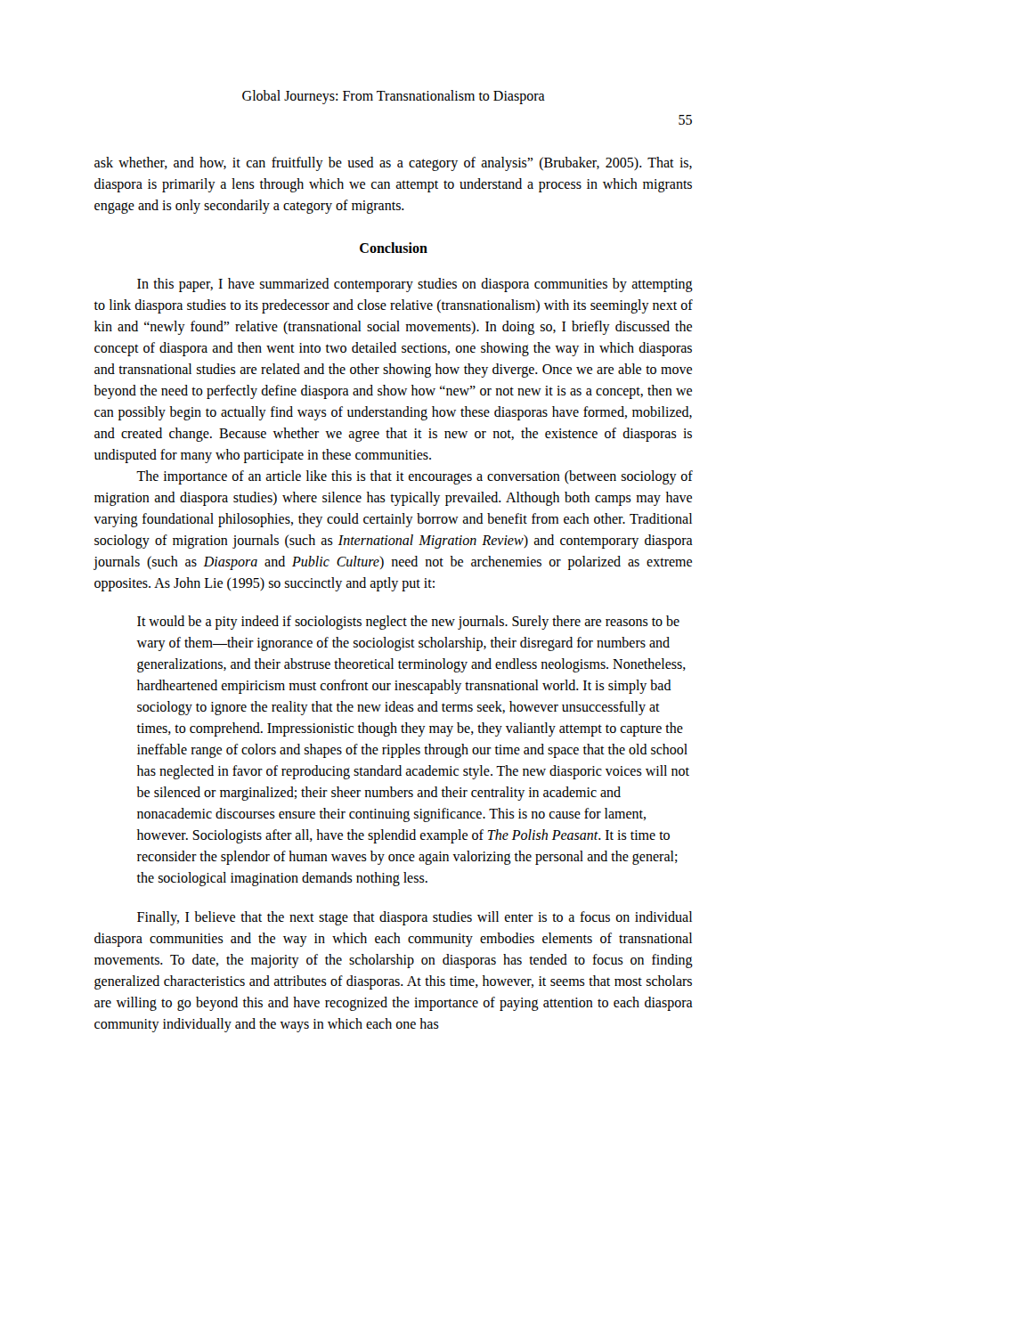Global Journeys: From Transnationalism to Diaspora
55
ask whether, and how, it can fruitfully be used as a category of analysis” (Brubaker, 2005). That is, diaspora is primarily a lens through which we can attempt to understand a process in which migrants engage and is only secondarily a category of migrants.
Conclusion
In this paper, I have summarized contemporary studies on diaspora communities by attempting to link diaspora studies to its predecessor and close relative (transnationalism) with its seemingly next of kin and “newly found” relative (transnational social movements). In doing so, I briefly discussed the concept of diaspora and then went into two detailed sections, one showing the way in which diasporas and transnational studies are related and the other showing how they diverge. Once we are able to move beyond the need to perfectly define diaspora and show how “new” or not new it is as a concept, then we can possibly begin to actually find ways of understanding how these diasporas have formed, mobilized, and created change. Because whether we agree that it is new or not, the existence of diasporas is undisputed for many who participate in these communities.
The importance of an article like this is that it encourages a conversation (between sociology of migration and diaspora studies) where silence has typically prevailed. Although both camps may have varying foundational philosophies, they could certainly borrow and benefit from each other. Traditional sociology of migration journals (such as International Migration Review) and contemporary diaspora journals (such as Diaspora and Public Culture) need not be archenemies or polarized as extreme opposites. As John Lie (1995) so succinctly and aptly put it:
It would be a pity indeed if sociologists neglect the new journals. Surely there are reasons to be wary of them—their ignorance of the sociologist scholarship, their disregard for numbers and generalizations, and their abstruse theoretical terminology and endless neologisms. Nonetheless, hardheartened empiricism must confront our inescapably transnational world. It is simply bad sociology to ignore the reality that the new ideas and terms seek, however unsuccessfully at times, to comprehend. Impressionistic though they may be, they valiantly attempt to capture the ineffable range of colors and shapes of the ripples through our time and space that the old school has neglected in favor of reproducing standard academic style. The new diasporic voices will not be silenced or marginalized; their sheer numbers and their centrality in academic and nonacademic discourses ensure their continuing significance. This is no cause for lament, however. Sociologists after all, have the splendid example of The Polish Peasant. It is time to reconsider the splendor of human waves by once again valorizing the personal and the general; the sociological imagination demands nothing less.
Finally, I believe that the next stage that diaspora studies will enter is to a focus on individual diaspora communities and the way in which each community embodies elements of transnational movements. To date, the majority of the scholarship on diasporas has tended to focus on finding generalized characteristics and attributes of diasporas. At this time, however, it seems that most scholars are willing to go beyond this and have recognized the importance of paying attention to each diaspora community individually and the ways in which each one has